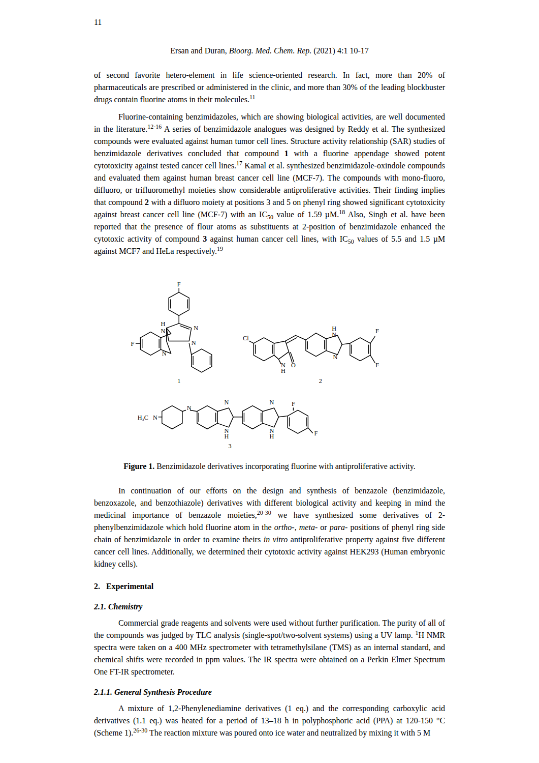11
Ersan and Duran, Bioorg. Med. Chem. Rep. (2021) 4:1 10-17
of second favorite hetero-element in life science-oriented research. In fact, more than 20% of pharmaceuticals are prescribed or administered in the clinic, and more than 30% of the leading blockbuster drugs contain fluorine atoms in their molecules.11
Fluorine-containing benzimidazoles, which are showing biological activities, are well documented in the literature.12-16 A series of benzimidazole analogues was designed by Reddy et al. The synthesized compounds were evaluated against human tumor cell lines. Structure activity relationship (SAR) studies of benzimidazole derivatives concluded that compound 1 with a fluorine appendage showed potent cytotoxicity against tested cancer cell lines.17 Kamal et al. synthesized benzimidazole-oxindole compounds and evaluated them against human breast cancer cell line (MCF-7). The compounds with mono-fluoro, difluoro, or trifluoromethyl moieties show considerable antiproliferative activities. Their finding implies that compound 2 with a difluoro moiety at positions 3 and 5 on phenyl ring showed significant cytotoxicity against breast cancer cell line (MCF-7) with an IC50 value of 1.59 µM.18 Also, Singh et al. have been reported that the presence of flour atoms as substituents at 2-position of benzimidazole enhanced the cytotoxic activity of compound 3 against human cancer cell lines, with IC50 values of 5.5 and 1.5 µM against MCF7 and HeLa respectively.19
F N N H N N F 1 Cl N H O H N N F F 2 N H₃C N N N H N N H F F 3
Figure 1. Benzimidazole derivatives incorporating fluorine with antiproliferative activity.
In continuation of our efforts on the design and synthesis of benzazole (benzimidazole, benzoxazole, and benzothiazole) derivatives with different biological activity and keeping in mind the medicinal importance of benzazole moieties,20-30 we have synthesized some derivatives of 2-phenylbenzimidazole which hold fluorine atom in the ortho-, meta- or para- positions of phenyl ring side chain of benzimidazole in order to examine theirs in vitro antiproliferative property against five different cancer cell lines. Additionally, we determined their cytotoxic activity against HEK293 (Human embryonic kidney cells).
2. Experimental
2.1. Chemistry
Commercial grade reagents and solvents were used without further purification. The purity of all of the compounds was judged by TLC analysis (single-spot/two-solvent systems) using a UV lamp. 1H NMR spectra were taken on a 400 MHz spectrometer with tetramethylsilane (TMS) as an internal standard, and chemical shifts were recorded in ppm values. The IR spectra were obtained on a Perkin Elmer Spectrum One FT-IR spectrometer.
2.1.1. General Synthesis Procedure
A mixture of 1,2-Phenylenediamine derivatives (1 eq.) and the corresponding carboxylic acid derivatives (1.1 eq.) was heated for a period of 13–18 h in polyphosphoric acid (PPA) at 120-150 °C (Scheme 1).26-30 The reaction mixture was poured onto ice water and neutralized by mixing it with 5 M